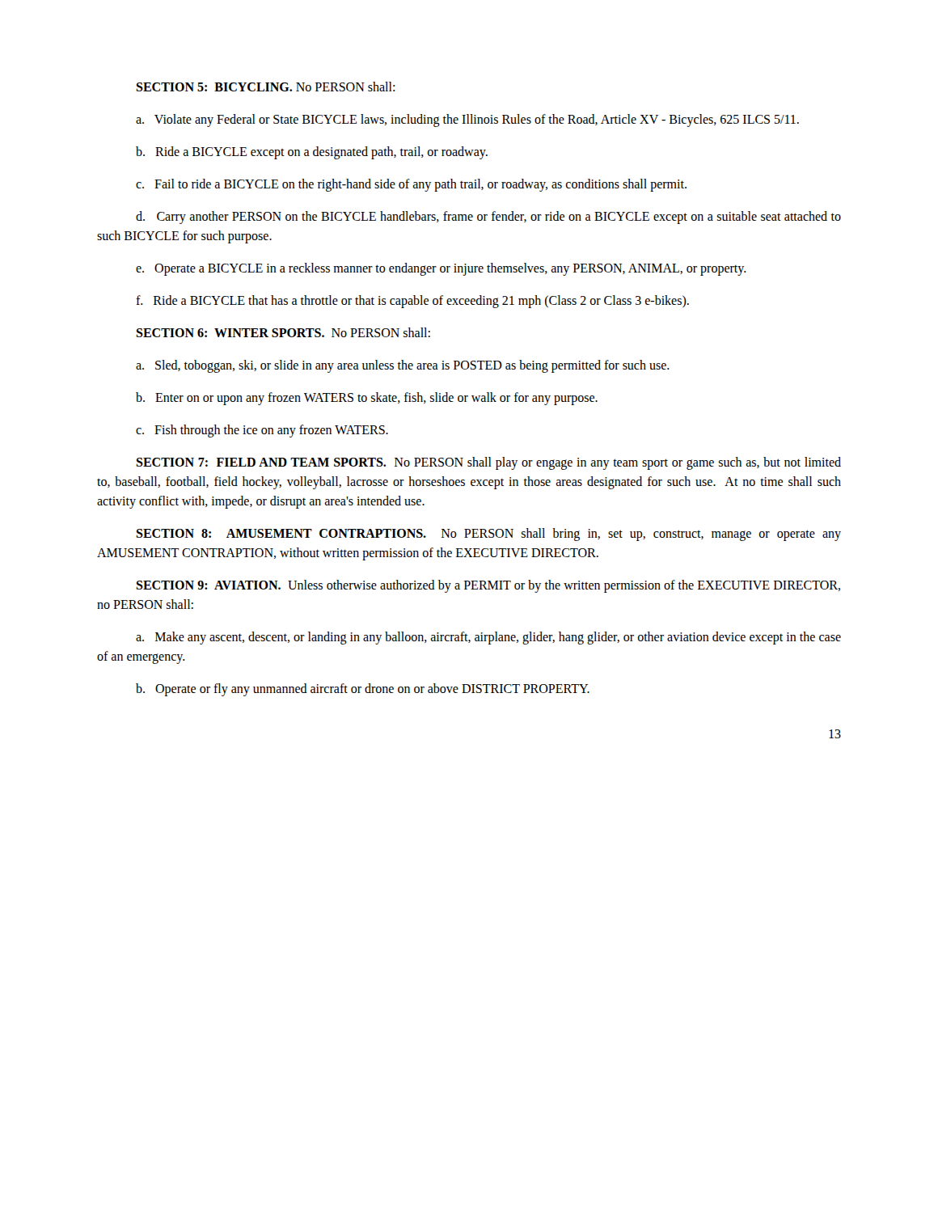SECTION 5: BICYCLING. No PERSON shall:
a. Violate any Federal or State BICYCLE laws, including the Illinois Rules of the Road, Article XV - Bicycles, 625 ILCS 5/11.
b. Ride a BICYCLE except on a designated path, trail, or roadway.
c. Fail to ride a BICYCLE on the right-hand side of any path trail, or roadway, as conditions shall permit.
d. Carry another PERSON on the BICYCLE handlebars, frame or fender, or ride on a BICYCLE except on a suitable seat attached to such BICYCLE for such purpose.
e. Operate a BICYCLE in a reckless manner to endanger or injure themselves, any PERSON, ANIMAL, or property.
f. Ride a BICYCLE that has a throttle or that is capable of exceeding 21 mph (Class 2 or Class 3 e-bikes).
SECTION 6: WINTER SPORTS. No PERSON shall:
a. Sled, toboggan, ski, or slide in any area unless the area is POSTED as being permitted for such use.
b. Enter on or upon any frozen WATERS to skate, fish, slide or walk or for any purpose.
c. Fish through the ice on any frozen WATERS.
SECTION 7: FIELD AND TEAM SPORTS. No PERSON shall play or engage in any team sport or game such as, but not limited to, baseball, football, field hockey, volleyball, lacrosse or horseshoes except in those areas designated for such use. At no time shall such activity conflict with, impede, or disrupt an area's intended use.
SECTION 8: AMUSEMENT CONTRAPTIONS. No PERSON shall bring in, set up, construct, manage or operate any AMUSEMENT CONTRAPTION, without written permission of the EXECUTIVE DIRECTOR.
SECTION 9: AVIATION. Unless otherwise authorized by a PERMIT or by the written permission of the EXECUTIVE DIRECTOR, no PERSON shall:
a. Make any ascent, descent, or landing in any balloon, aircraft, airplane, glider, hang glider, or other aviation device except in the case of an emergency.
b. Operate or fly any unmanned aircraft or drone on or above DISTRICT PROPERTY.
13